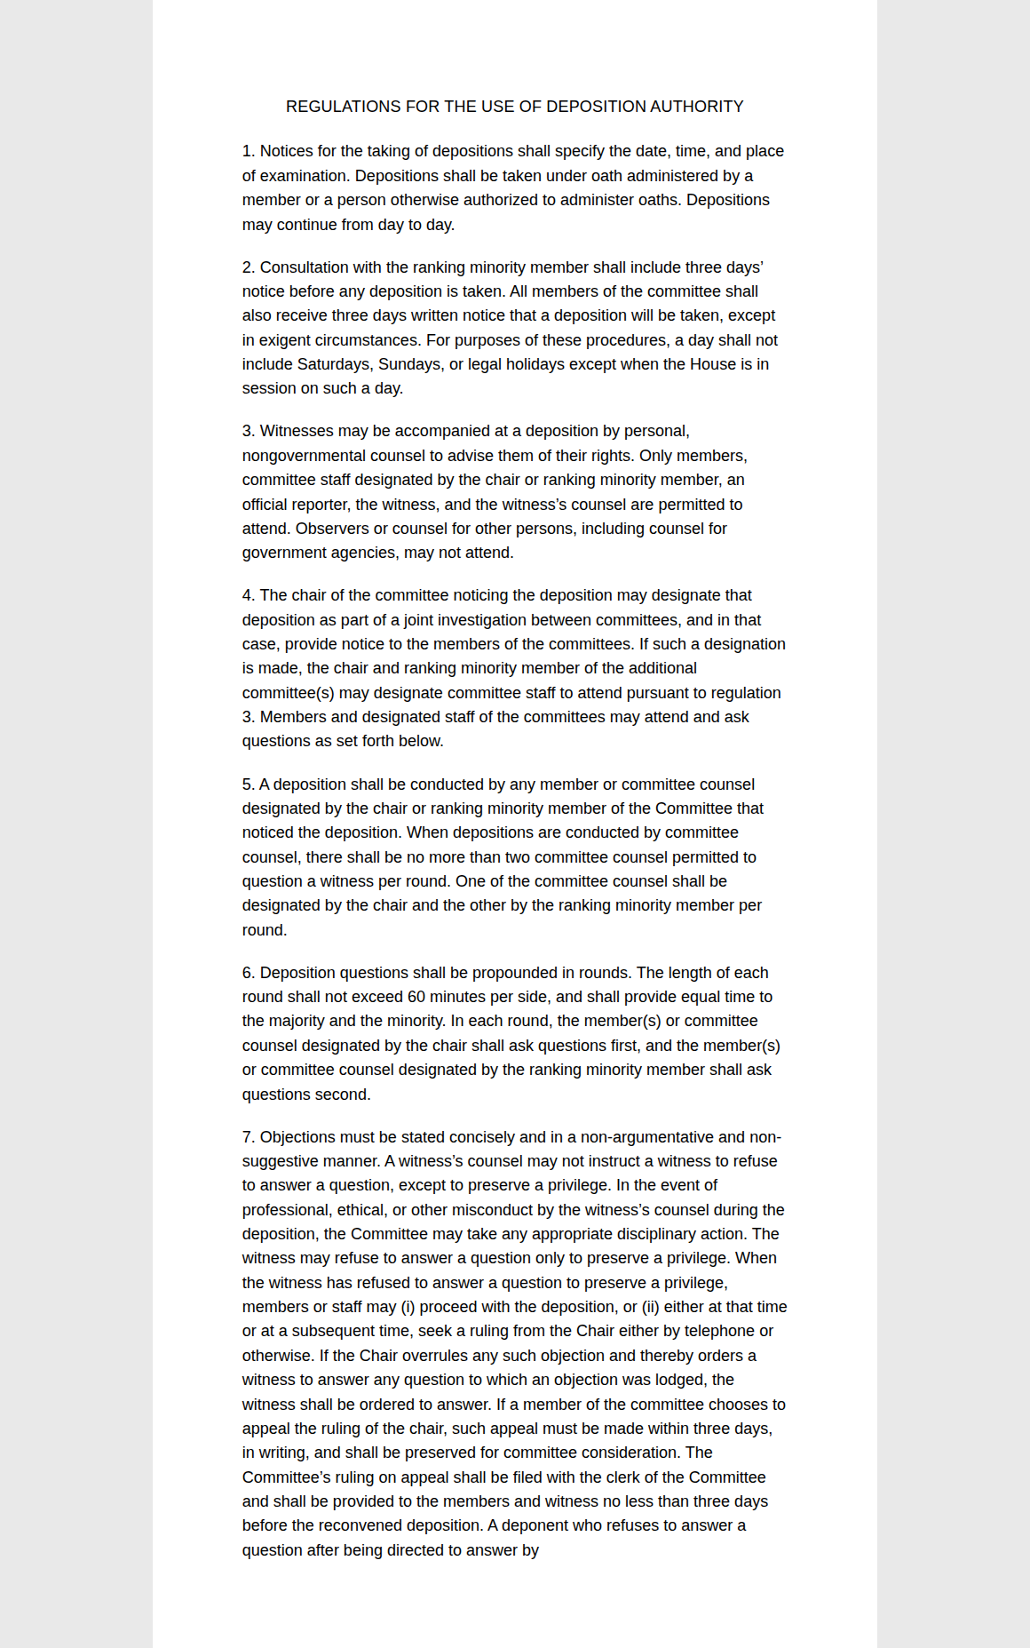REGULATIONS FOR THE USE OF DEPOSITION AUTHORITY
1. Notices for the taking of depositions shall specify the date, time, and place of examination. Depositions shall be taken under oath administered by a member or a person otherwise authorized to administer oaths. Depositions may continue from day to day.
2. Consultation with the ranking minority member shall include three days’ notice before any deposition is taken. All members of the committee shall also receive three days written notice that a deposition will be taken, except in exigent circumstances. For purposes of these procedures, a day shall not include Saturdays, Sundays, or legal holidays except when the House is in session on such a day.
3. Witnesses may be accompanied at a deposition by personal, nongovernmental counsel to advise them of their rights. Only members, committee staff designated by the chair or ranking minority member, an official reporter, the witness, and the witness’s counsel are permitted to attend. Observers or counsel for other persons, including counsel for government agencies, may not attend.
4. The chair of the committee noticing the deposition may designate that deposition as part of a joint investigation between committees, and in that case, provide notice to the members of the committees. If such a designation is made, the chair and ranking minority member of the additional committee(s) may designate committee staff to attend pursuant to regulation 3. Members and designated staff of the committees may attend and ask questions as set forth below.
5. A deposition shall be conducted by any member or committee counsel designated by the chair or ranking minority member of the Committee that noticed the deposition. When depositions are conducted by committee counsel, there shall be no more than two committee counsel permitted to question a witness per round. One of the committee counsel shall be designated by the chair and the other by the ranking minority member per round.
6. Deposition questions shall be propounded in rounds. The length of each round shall not exceed 60 minutes per side, and shall provide equal time to the majority and the minority. In each round, the member(s) or committee counsel designated by the chair shall ask questions first, and the member(s) or committee counsel designated by the ranking minority member shall ask questions second.
7. Objections must be stated concisely and in a non-argumentative and non-suggestive manner. A witness’s counsel may not instruct a witness to refuse to answer a question, except to preserve a privilege. In the event of professional, ethical, or other misconduct by the witness’s counsel during the deposition, the Committee may take any appropriate disciplinary action. The witness may refuse to answer a question only to preserve a privilege. When the witness has refused to answer a question to preserve a privilege, members or staff may (i) proceed with the deposition, or (ii) either at that time or at a subsequent time, seek a ruling from the Chair either by telephone or otherwise. If the Chair overrules any such objection and thereby orders a witness to answer any question to which an objection was lodged, the witness shall be ordered to answer. If a member of the committee chooses to appeal the ruling of the chair, such appeal must be made within three days, in writing, and shall be preserved for committee consideration. The Committee’s ruling on appeal shall be filed with the clerk of the Committee and shall be provided to the members and witness no less than three days before the reconvened deposition. A deponent who refuses to answer a question after being directed to answer by